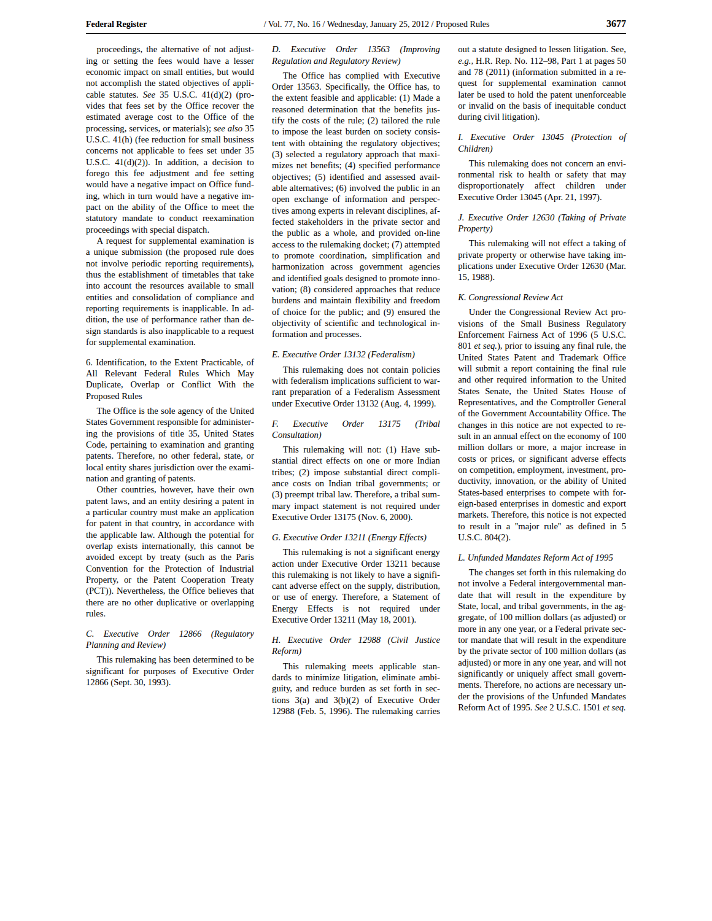Federal Register
/ Vol. 77, No. 16 / Wednesday, January 25, 2012 / Proposed Rules
3677
proceedings, the alternative of not adjusting or setting the fees would have a lesser economic impact on small entities, but would not accomplish the stated objectives of applicable statutes. See 35 U.S.C. 41(d)(2) (provides that fees set by the Office recover the estimated average cost to the Office of the processing, services, or materials); see also 35 U.S.C. 41(h) (fee reduction for small business concerns not applicable to fees set under 35 U.S.C. 41(d)(2)). In addition, a decision to forego this fee adjustment and fee setting would have a negative impact on Office funding, which in turn would have a negative impact on the ability of the Office to meet the statutory mandate to conduct reexamination proceedings with special dispatch.
A request for supplemental examination is a unique submission (the proposed rule does not involve periodic reporting requirements), thus the establishment of timetables that take into account the resources available to small entities and consolidation of compliance and reporting requirements is inapplicable. In addition, the use of performance rather than design standards is also inapplicable to a request for supplemental examination.
6. Identification, to the Extent Practicable, of All Relevant Federal Rules Which May Duplicate, Overlap or Conflict With the Proposed Rules
The Office is the sole agency of the United States Government responsible for administering the provisions of title 35, United States Code, pertaining to examination and granting patents. Therefore, no other federal, state, or local entity shares jurisdiction over the examination and granting of patents.
Other countries, however, have their own patent laws, and an entity desiring a patent in a particular country must make an application for patent in that country, in accordance with the applicable law. Although the potential for overlap exists internationally, this cannot be avoided except by treaty (such as the Paris Convention for the Protection of Industrial Property, or the Patent Cooperation Treaty (PCT)). Nevertheless, the Office believes that there are no other duplicative or overlapping rules.
C. Executive Order 12866 (Regulatory Planning and Review)
This rulemaking has been determined to be significant for purposes of Executive Order 12866 (Sept. 30, 1993).
D. Executive Order 13563 (Improving Regulation and Regulatory Review)
The Office has complied with Executive Order 13563. Specifically, the Office has, to the extent feasible and applicable: (1) Made a reasoned determination that the benefits justify the costs of the rule; (2) tailored the rule to impose the least burden on society consistent with obtaining the regulatory objectives; (3) selected a regulatory approach that maximizes net benefits; (4) specified performance objectives; (5) identified and assessed available alternatives; (6) involved the public in an open exchange of information and perspectives among experts in relevant disciplines, affected stakeholders in the private sector and the public as a whole, and provided on-line access to the rulemaking docket; (7) attempted to promote coordination, simplification and harmonization across government agencies and identified goals designed to promote innovation; (8) considered approaches that reduce burdens and maintain flexibility and freedom of choice for the public; and (9) ensured the objectivity of scientific and technological information and processes.
E. Executive Order 13132 (Federalism)
This rulemaking does not contain policies with federalism implications sufficient to warrant preparation of a Federalism Assessment under Executive Order 13132 (Aug. 4, 1999).
F. Executive Order 13175 (Tribal Consultation)
This rulemaking will not: (1) Have substantial direct effects on one or more Indian tribes; (2) impose substantial direct compliance costs on Indian tribal governments; or (3) preempt tribal law. Therefore, a tribal summary impact statement is not required under Executive Order 13175 (Nov. 6, 2000).
G. Executive Order 13211 (Energy Effects)
This rulemaking is not a significant energy action under Executive Order 13211 because this rulemaking is not likely to have a significant adverse effect on the supply, distribution, or use of energy. Therefore, a Statement of Energy Effects is not required under Executive Order 13211 (May 18, 2001).
H. Executive Order 12988 (Civil Justice Reform)
This rulemaking meets applicable standards to minimize litigation, eliminate ambiguity, and reduce burden as set forth in sections 3(a) and 3(b)(2) of Executive Order 12988 (Feb. 5, 1996). The rulemaking carries out a statute designed to lessen litigation. See, e.g., H.R. Rep. No. 112–98, Part 1 at pages 50 and 78 (2011) (information submitted in a request for supplemental examination cannot later be used to hold the patent unenforceable or invalid on the basis of inequitable conduct during civil litigation).
I. Executive Order 13045 (Protection of Children)
This rulemaking does not concern an environmental risk to health or safety that may disproportionately affect children under Executive Order 13045 (Apr. 21, 1997).
J. Executive Order 12630 (Taking of Private Property)
This rulemaking will not effect a taking of private property or otherwise have taking implications under Executive Order 12630 (Mar. 15, 1988).
K. Congressional Review Act
Under the Congressional Review Act provisions of the Small Business Regulatory Enforcement Fairness Act of 1996 (5 U.S.C. 801 et seq.), prior to issuing any final rule, the United States Patent and Trademark Office will submit a report containing the final rule and other required information to the United States Senate, the United States House of Representatives, and the Comptroller General of the Government Accountability Office. The changes in this notice are not expected to result in an annual effect on the economy of 100 million dollars or more, a major increase in costs or prices, or significant adverse effects on competition, employment, investment, productivity, innovation, or the ability of United States-based enterprises to compete with foreign-based enterprises in domestic and export markets. Therefore, this notice is not expected to result in a ''major rule'' as defined in 5 U.S.C. 804(2).
L. Unfunded Mandates Reform Act of 1995
The changes set forth in this rulemaking do not involve a Federal intergovernmental mandate that will result in the expenditure by State, local, and tribal governments, in the aggregate, of 100 million dollars (as adjusted) or more in any one year, or a Federal private sector mandate that will result in the expenditure by the private sector of 100 million dollars (as adjusted) or more in any one year, and will not significantly or uniquely affect small governments. Therefore, no actions are necessary under the provisions of the Unfunded Mandates Reform Act of 1995. See 2 U.S.C. 1501 et seq.